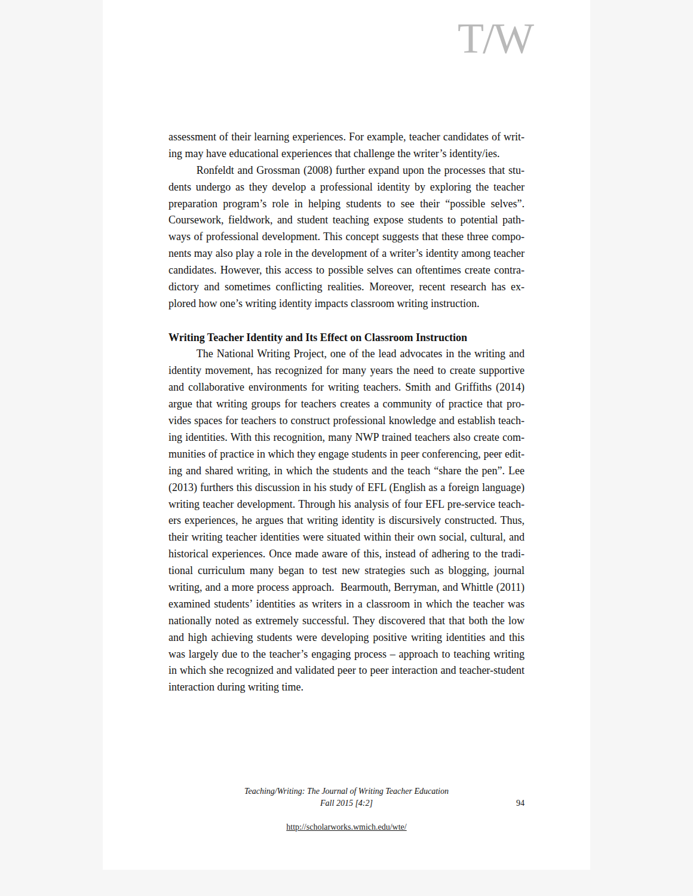T/W
assessment of their learning experiences. For example, teacher candidates of writing may have educational experiences that challenge the writer’s identity/ies.
Ronfeldt and Grossman (2008) further expand upon the processes that students undergo as they develop a professional identity by exploring the teacher preparation program’s role in helping students to see their “possible selves”. Coursework, fieldwork, and student teaching expose students to potential pathways of professional development. This concept suggests that these three components may also play a role in the development of a writer’s identity among teacher candidates. However, this access to possible selves can oftentimes create contradictory and sometimes conflicting realities. Moreover, recent research has explored how one’s writing identity impacts classroom writing instruction.
Writing Teacher Identity and Its Effect on Classroom Instruction
The National Writing Project, one of the lead advocates in the writing and identity movement, has recognized for many years the need to create supportive and collaborative environments for writing teachers. Smith and Griffiths (2014) argue that writing groups for teachers creates a community of practice that provides spaces for teachers to construct professional knowledge and establish teaching identities. With this recognition, many NWP trained teachers also create communities of practice in which they engage students in peer conferencing, peer editing and shared writing, in which the students and the teach “share the pen”. Lee (2013) furthers this discussion in his study of EFL (English as a foreign language) writing teacher development. Through his analysis of four EFL pre-service teachers experiences, he argues that writing identity is discursively constructed. Thus, their writing teacher identities were situated within their own social, cultural, and historical experiences. Once made aware of this, instead of adhering to the traditional curriculum many began to test new strategies such as blogging, journal writing, and a more process approach. Bearmouth, Berryman, and Whittle (2011) examined students’ identities as writers in a classroom in which the teacher was nationally noted as extremely successful. They discovered that that both the low and high achieving students were developing positive writing identities and this was largely due to the teacher’s engaging process – approach to teaching writing in which she recognized and validated peer to peer interaction and teacher-student interaction during writing time.
Teaching/Writing: The Journal of Writing Teacher Education
Fall 2015 [4:2] 94
http://scholarworks.wmich.edu/wte/